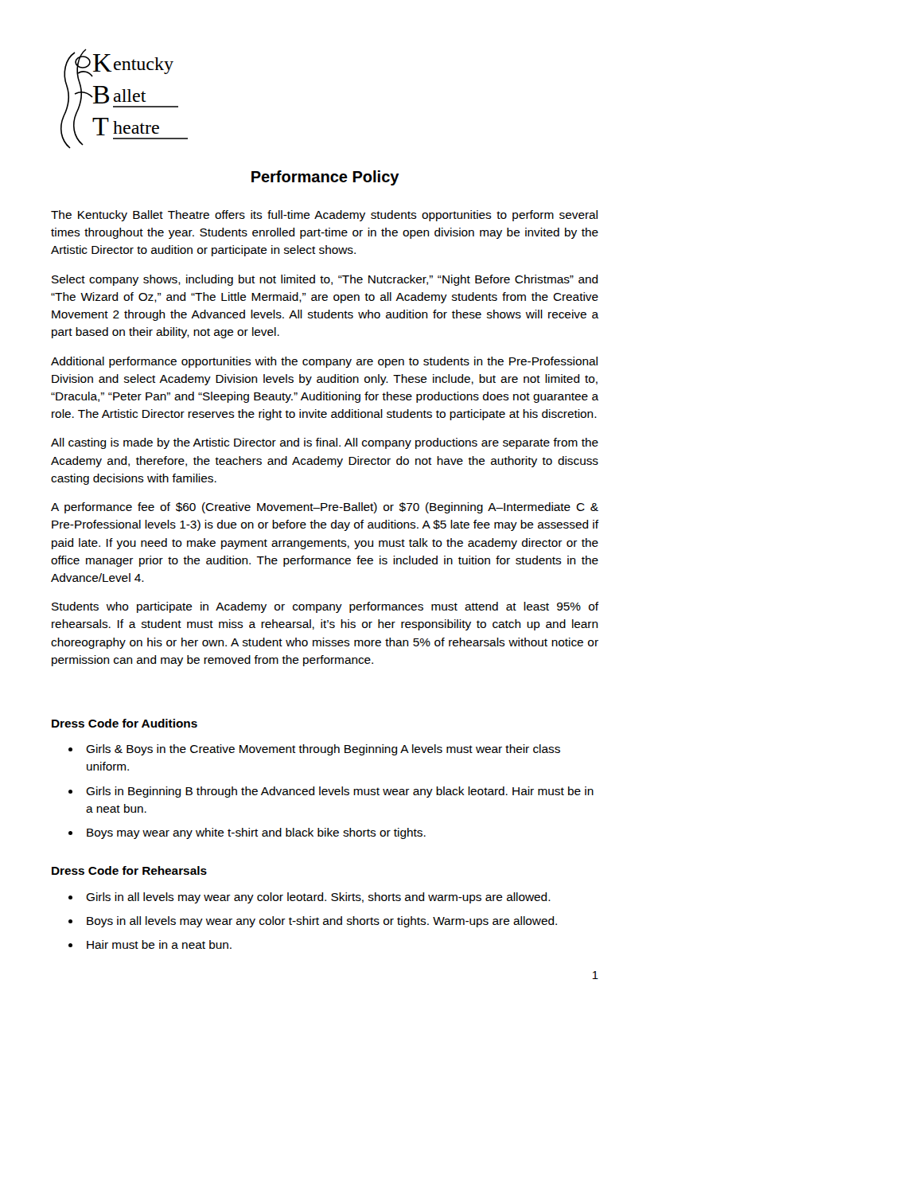K entucky B allet T heatre
Performance Policy
The Kentucky Ballet Theatre offers its full-time Academy students opportunities to perform several times throughout the year. Students enrolled part-time or in the open division may be invited by the Artistic Director to audition or participate in select shows.
Select company shows, including but not limited to, “The Nutcracker,” “Night Before Christmas” and “The Wizard of Oz,” and “The Little Mermaid,” are open to all Academy students from the Creative Movement 2 through the Advanced levels. All students who audition for these shows will receive a part based on their ability, not age or level.
Additional performance opportunities with the company are open to students in the Pre-Professional Division and select Academy Division levels by audition only. These include, but are not limited to, “Dracula,” “Peter Pan” and “Sleeping Beauty.” Auditioning for these productions does not guarantee a role. The Artistic Director reserves the right to invite additional students to participate at his discretion.
All casting is made by the Artistic Director and is final. All company productions are separate from the Academy and, therefore, the teachers and Academy Director do not have the authority to discuss casting decisions with families.
A performance fee of $60 (Creative Movement–Pre-Ballet) or $70 (Beginning A–Intermediate C & Pre-Professional levels 1-3) is due on or before the day of auditions. A $5 late fee may be assessed if paid late. If you need to make payment arrangements, you must talk to the academy director or the office manager prior to the audition. The performance fee is included in tuition for students in the Advance/Level 4.
Students who participate in Academy or company performances must attend at least 95% of rehearsals. If a student must miss a rehearsal, it’s his or her responsibility to catch up and learn choreography on his or her own. A student who misses more than 5% of rehearsals without notice or permission can and may be removed from the performance.
Dress Code for Auditions
Girls & Boys in the Creative Movement through Beginning A levels must wear their class uniform.
Girls in Beginning B through the Advanced levels must wear any black leotard. Hair must be in a neat bun.
Boys may wear any white t-shirt and black bike shorts or tights.
Dress Code for Rehearsals
Girls in all levels may wear any color leotard. Skirts, shorts and warm-ups are allowed.
Boys in all levels may wear any color t-shirt and shorts or tights. Warm-ups are allowed.
Hair must be in a neat bun.
1